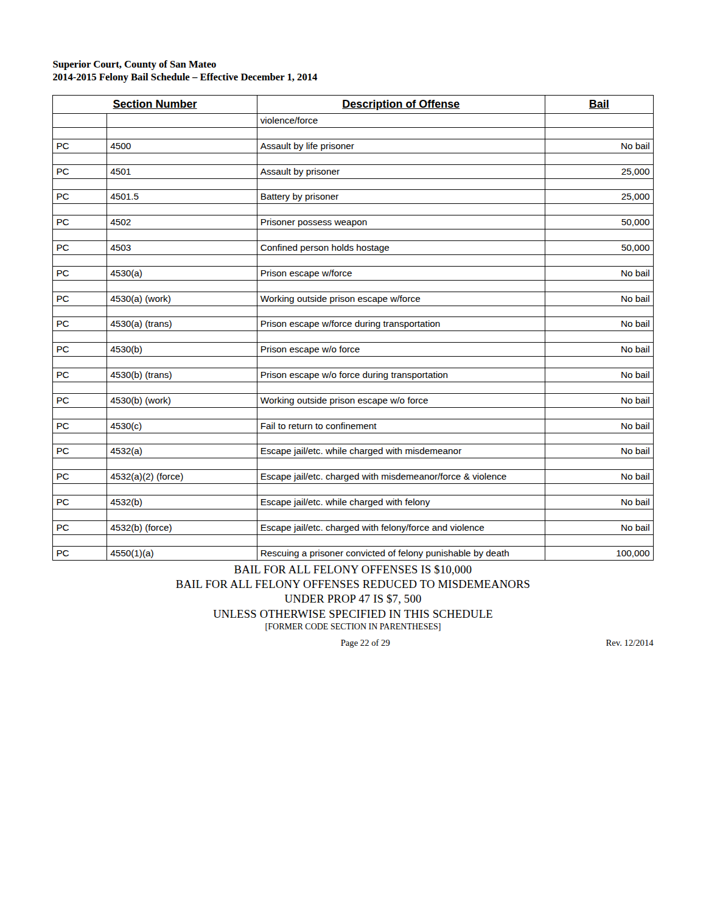Superior Court, County of San Mateo
2014-2015 Felony Bail Schedule – Effective December 1, 2014
| Section Number | Description of Offense | Bail |
| --- | --- | --- |
| | | violence/force | |
| PC | 4500 | Assault by life prisoner | No bail |
| PC | 4501 | Assault by prisoner | 25,000 |
| PC | 4501.5 | Battery by prisoner | 25,000 |
| PC | 4502 | Prisoner possess weapon | 50,000 |
| PC | 4503 | Confined person holds hostage | 50,000 |
| PC | 4530(a) | Prison escape w/force | No bail |
| PC | 4530(a) (work) | Working outside prison escape w/force | No bail |
| PC | 4530(a) (trans) | Prison escape w/force during transportation | No bail |
| PC | 4530(b) | Prison escape w/o force | No bail |
| PC | 4530(b) (trans) | Prison escape w/o force during transportation | No bail |
| PC | 4530(b) (work) | Working outside prison escape w/o force | No bail |
| PC | 4530(c) | Fail to return to confinement | No bail |
| PC | 4532(a) | Escape jail/etc. while charged with misdemeanor | No bail |
| PC | 4532(a)(2) (force) | Escape jail/etc. charged with misdemeanor/force & violence | No bail |
| PC | 4532(b) | Escape jail/etc. while charged with felony | No bail |
| PC | 4532(b) (force) | Escape jail/etc. charged with felony/force and violence | No bail |
| PC | 4550(1)(a) | Rescuing a prisoner convicted of felony punishable by death | 100,000 |
BAIL FOR ALL FELONY OFFENSES IS $10,000
BAIL FOR ALL FELONY OFFENSES REDUCED TO MISDEMEANORS
UNDER PROP 47 IS $7, 500
UNLESS OTHERWISE SPECIFIED IN THIS SCHEDULE
[FORMER CODE SECTION IN PARENTHESES]
Page 22 of 29
Rev. 12/2014